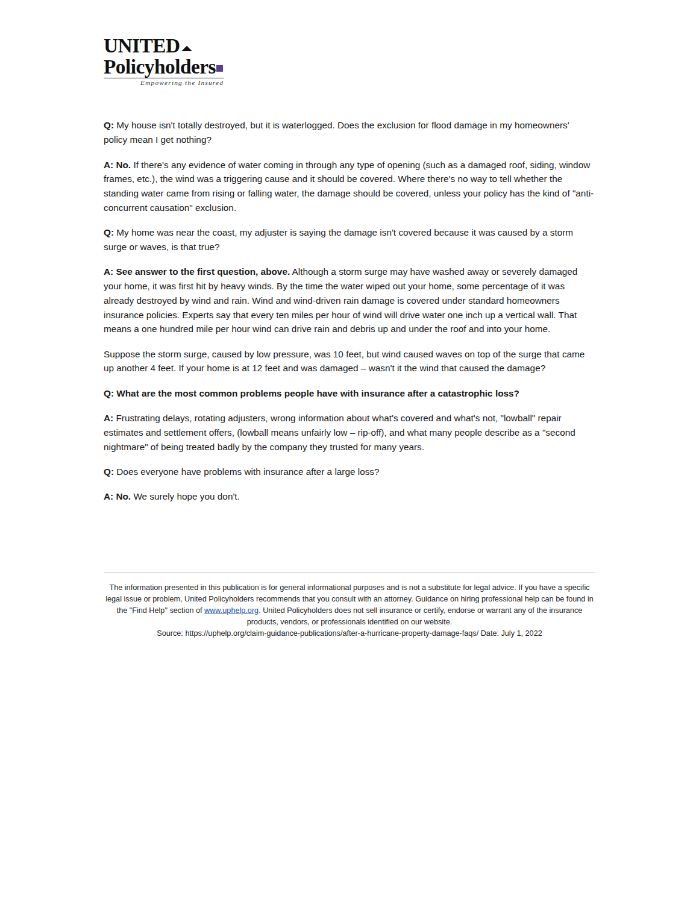UNITED
Policyholders
Empowering the Insured
Q: My house isn't totally destroyed, but it is waterlogged. Does the exclusion for flood damage in my homeowners' policy mean I get nothing?
A: No. If there's any evidence of water coming in through any type of opening (such as a damaged roof, siding, window frames, etc.), the wind was a triggering cause and it should be covered. Where there's no way to tell whether the standing water came from rising or falling water, the damage should be covered, unless your policy has the kind of "anti-concurrent causation" exclusion.
Q: My home was near the coast, my adjuster is saying the damage isn't covered because it was caused by a storm surge or waves, is that true?
A: See answer to the first question, above. Although a storm surge may have washed away or severely damaged your home, it was first hit by heavy winds. By the time the water wiped out your home, some percentage of it was already destroyed by wind and rain. Wind and wind-driven rain damage is covered under standard homeowners insurance policies. Experts say that every ten miles per hour of wind will drive water one inch up a vertical wall. That means a one hundred mile per hour wind can drive rain and debris up and under the roof and into your home.
Suppose the storm surge, caused by low pressure, was 10 feet, but wind caused waves on top of the surge that came up another 4 feet. If your home is at 12 feet and was damaged – wasn't it the wind that caused the damage?
Q: What are the most common problems people have with insurance after a catastrophic loss?
A: Frustrating delays, rotating adjusters, wrong information about what's covered and what's not, "lowball" repair estimates and settlement offers, (lowball means unfairly low – rip-off), and what many people describe as a "second nightmare" of being treated badly by the company they trusted for many years.
Q: Does everyone have problems with insurance after a large loss?
A: No. We surely hope you don't.
The information presented in this publication is for general informational purposes and is not a substitute for legal advice. If you have a specific legal issue or problem, United Policyholders recommends that you consult with an attorney. Guidance on hiring professional help can be found in the "Find Help" section of www.uphelp.org. United Policyholders does not sell insurance or certify, endorse or warrant any of the insurance products, vendors, or professionals identified on our website.
Source: https://uphelp.org/claim-guidance-publications/after-a-hurricane-property-damage-faqs/ Date: July 1, 2022